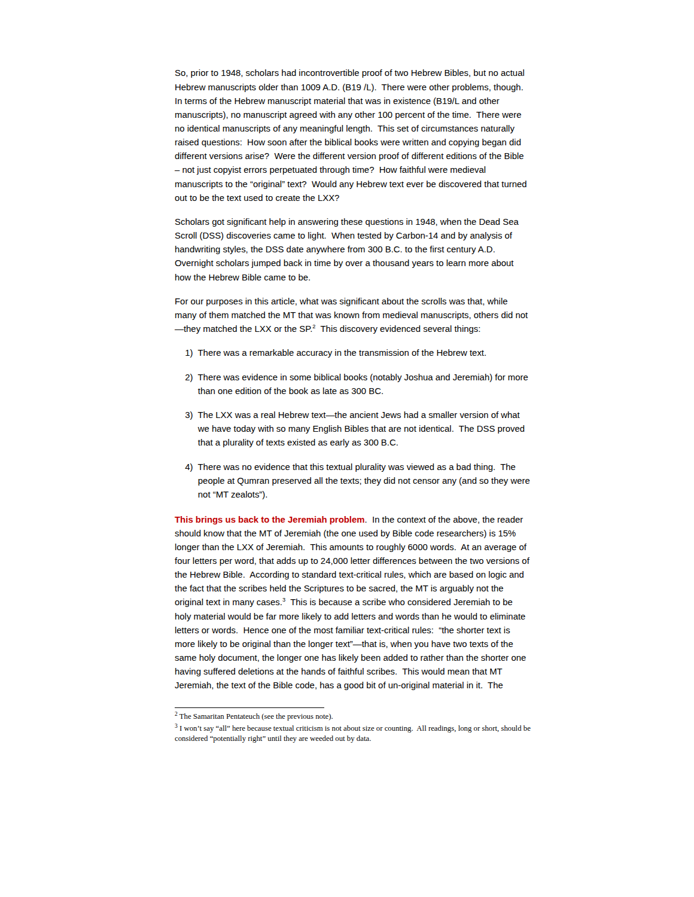So, prior to 1948, scholars had incontrovertible proof of two Hebrew Bibles, but no actual Hebrew manuscripts older than 1009 A.D. (B19 /L). There were other problems, though. In terms of the Hebrew manuscript material that was in existence (B19/L and other manuscripts), no manuscript agreed with any other 100 percent of the time. There were no identical manuscripts of any meaningful length. This set of circumstances naturally raised questions: How soon after the biblical books were written and copying began did different versions arise? Were the different version proof of different editions of the Bible – not just copyist errors perpetuated through time? How faithful were medieval manuscripts to the “original” text? Would any Hebrew text ever be discovered that turned out to be the text used to create the LXX?
Scholars got significant help in answering these questions in 1948, when the Dead Sea Scroll (DSS) discoveries came to light. When tested by Carbon-14 and by analysis of handwriting styles, the DSS date anywhere from 300 B.C. to the first century A.D. Overnight scholars jumped back in time by over a thousand years to learn more about how the Hebrew Bible came to be.
For our purposes in this article, what was significant about the scrolls was that, while many of them matched the MT that was known from medieval manuscripts, others did not—they matched the LXX or the SP.2 This discovery evidenced several things:
1) There was a remarkable accuracy in the transmission of the Hebrew text.
2) There was evidence in some biblical books (notably Joshua and Jeremiah) for more than one edition of the book as late as 300 BC.
3) The LXX was a real Hebrew text—the ancient Jews had a smaller version of what we have today with so many English Bibles that are not identical. The DSS proved that a plurality of texts existed as early as 300 B.C.
4) There was no evidence that this textual plurality was viewed as a bad thing. The people at Qumran preserved all the texts; they did not censor any (and so they were not “MT zealots”).
This brings us back to the Jeremiah problem. In the context of the above, the reader should know that the MT of Jeremiah (the one used by Bible code researchers) is 15% longer than the LXX of Jeremiah. This amounts to roughly 6000 words. At an average of four letters per word, that adds up to 24,000 letter differences between the two versions of the Hebrew Bible. According to standard text-critical rules, which are based on logic and the fact that the scribes held the Scriptures to be sacred, the MT is arguably not the original text in many cases.3 This is because a scribe who considered Jeremiah to be holy material would be far more likely to add letters and words than he would to eliminate letters or words. Hence one of the most familiar text-critical rules: “the shorter text is more likely to be original than the longer text”—that is, when you have two texts of the same holy document, the longer one has likely been added to rather than the shorter one having suffered deletions at the hands of faithful scribes. This would mean that MT Jeremiah, the text of the Bible code, has a good bit of un-original material in it. The
2 The Samaritan Pentateuch (see the previous note).
3 I won’t say “all” here because textual criticism is not about size or counting. All readings, long or short, should be considered “potentially right” until they are weeded out by data.